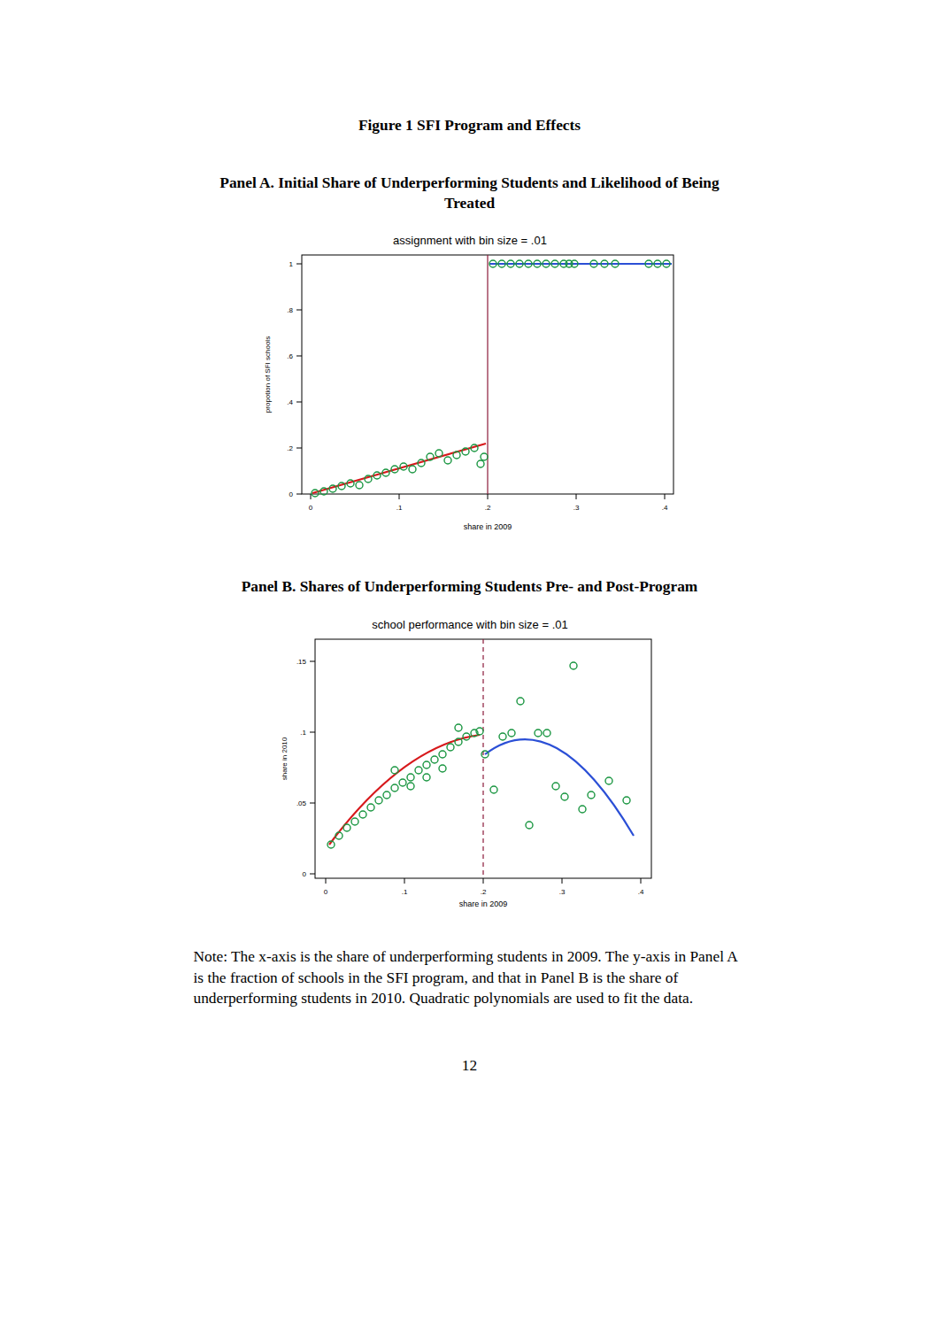Figure 1 SFI Program and Effects
Panel A. Initial Share of Underperforming Students and Likelihood of Being
Treated
assignment with bin size = .01 0 .2 .4 .6 .8 1 propotion of SFI schools 0 .1 .2 .3 .4 share in 2009
Panel B. Shares of Underperforming Students Pre- and Post-Program
school performance with bin size = .01 0 .05 .1 .15 share in 2010 0 .1 .2 .3 .4 share in 2009
Note: The x-axis is the share of underperforming students in 2009. The y-axis in Panel A is the fraction of schools in the SFI program, and that in Panel B is the share of underperforming students in 2010. Quadratic polynomials are used to fit the data.
12